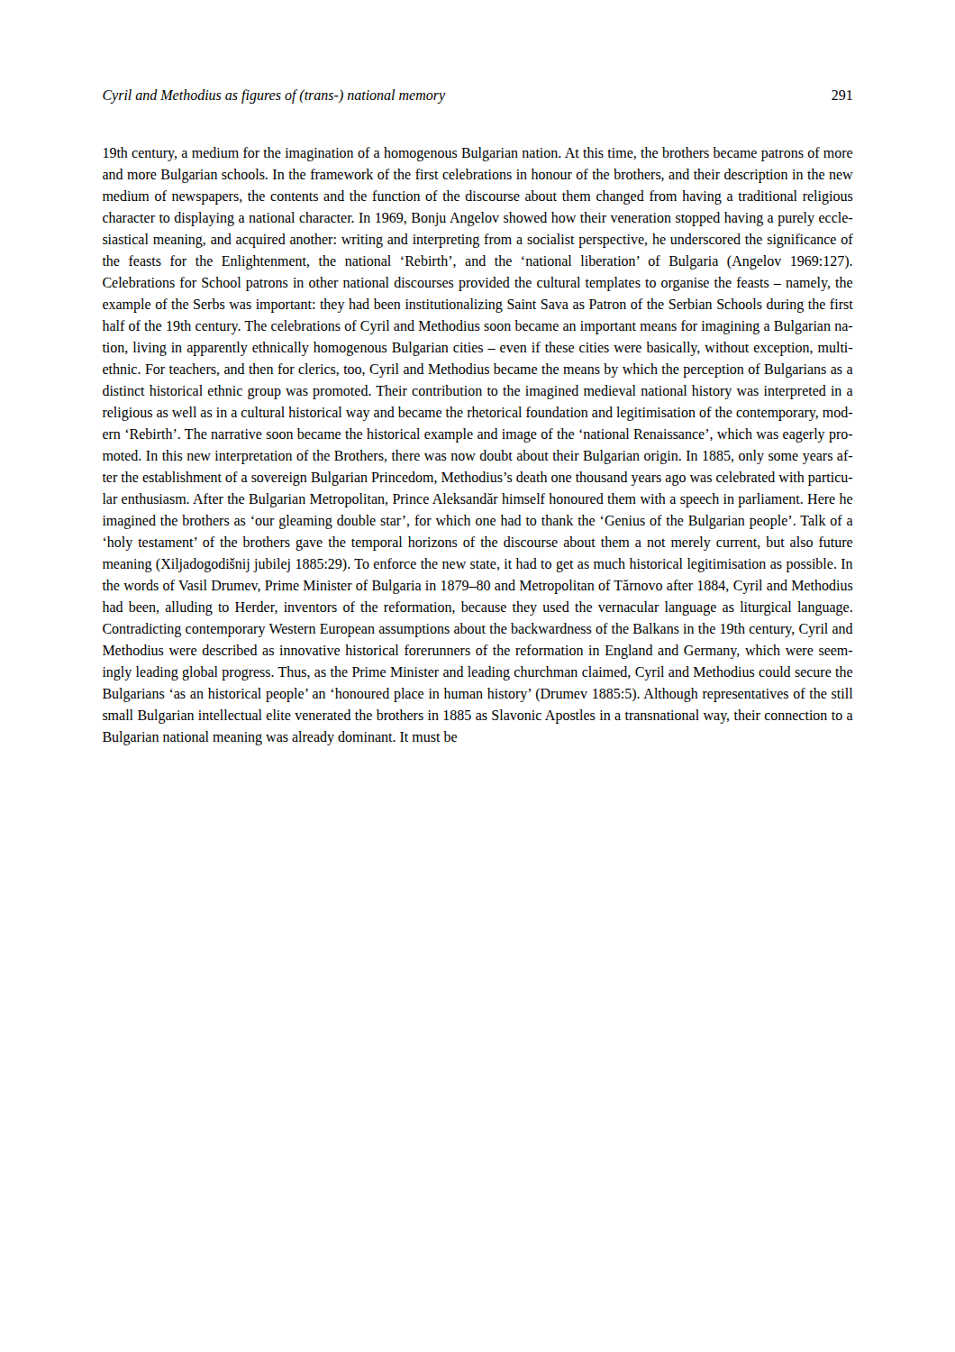Cyril and Methodius as figures of (trans-) national memory 291
19th century, a medium for the imagination of a homogenous Bulgarian nation. At this time, the brothers became patrons of more and more Bulgarian schools. In the framework of the first celebrations in honour of the brothers, and their description in the new medium of newspapers, the contents and the function of the discourse about them changed from having a traditional religious character to displaying a national character. In 1969, Bonju Angelov showed how their veneration stopped having a purely ecclesiastical meaning, and acquired another: writing and interpreting from a socialist perspective, he underscored the significance of the feasts for the Enlightenment, the national ‘Rebirth’, and the ‘national liberation’ of Bulgaria (Angelov 1969:127). Celebrations for School patrons in other national discourses provided the cultural templates to organise the feasts – namely, the example of the Serbs was important: they had been institutionalizing Saint Sava as Patron of the Serbian Schools during the first half of the 19th century. The celebrations of Cyril and Methodius soon became an important means for imagining a Bulgarian nation, living in apparently ethnically homogenous Bulgarian cities – even if these cities were basically, without exception, multiethnic. For teachers, and then for clerics, too, Cyril and Methodius became the means by which the perception of Bulgarians as a distinct historical ethnic group was promoted. Their contribution to the imagined medieval national history was interpreted in a religious as well as in a cultural historical way and became the rhetorical foundation and legitimisation of the contemporary, modern ‘Rebirth’. The narrative soon became the historical example and image of the ‘national Renaissance’, which was eagerly promoted. In this new interpretation of the Brothers, there was now doubt about their Bulgarian origin. In 1885, only some years after the establishment of a sovereign Bulgarian Princedom, Methodius’s death one thousand years ago was celebrated with particular enthusiasm. After the Bulgarian Metropolitan, Prince Aleksandăr himself honoured them with a speech in parliament. Here he imagined the brothers as ‘our gleaming double star’, for which one had to thank the ‘Genius of the Bulgarian people’. Talk of a ‘holy testament’ of the brothers gave the temporal horizons of the discourse about them a not merely current, but also future meaning (Xiljadogodišnij jubilej 1885:29). To enforce the new state, it had to get as much historical legitimisation as possible. In the words of Vasil Drumev, Prime Minister of Bulgaria in 1879–80 and Metropolitan of Tărnovo after 1884, Cyril and Methodius had been, alluding to Herder, inventors of the reformation, because they used the vernacular language as liturgical language. Contradicting contemporary Western European assumptions about the backwardness of the Balkans in the 19th century, Cyril and Methodius were described as innovative historical forerunners of the reformation in England and Germany, which were seemingly leading global progress. Thus, as the Prime Minister and leading churchman claimed, Cyril and Methodius could secure the Bulgarians ‘as an historical people’ an ‘honoured place in human history’ (Drumev 1885:5). Although representatives of the still small Bulgarian intellectual elite venerated the brothers in 1885 as Slavonic Apostles in a transnational way, their connection to a Bulgarian national meaning was already dominant. It must be